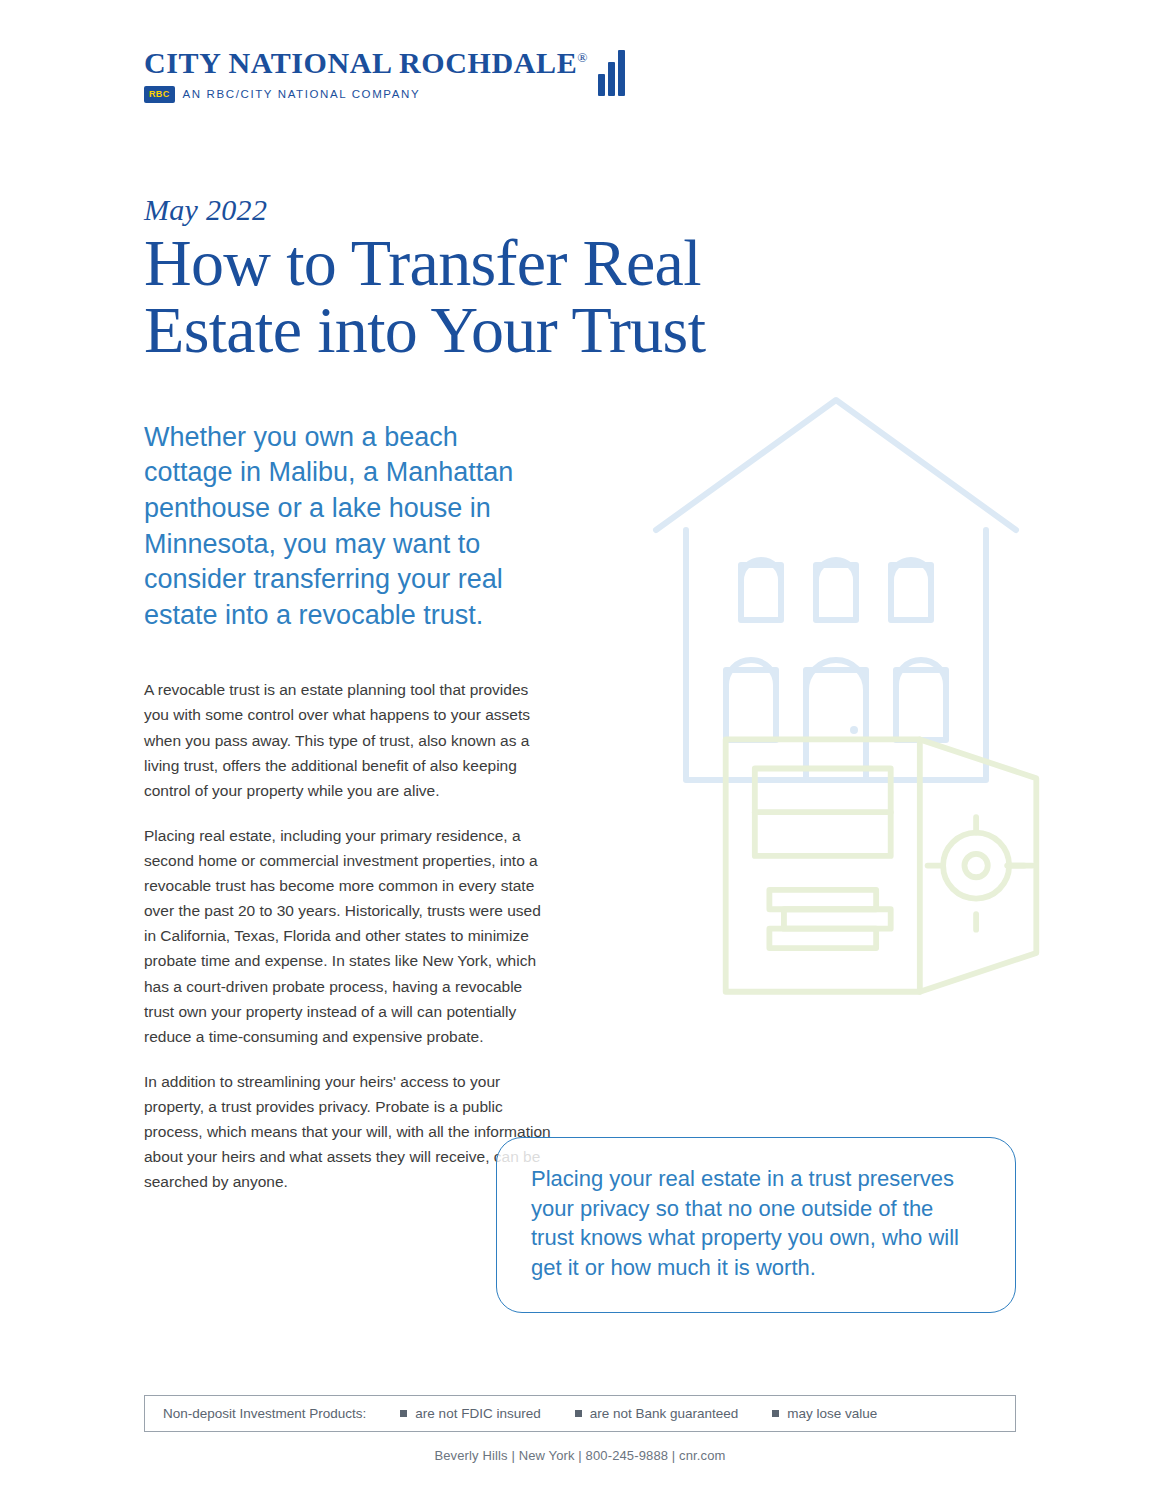City National Rochdale®
RBC An RBC/City National Company
May 2022
How to Transfer Real
Estate into Your Trust
Whether you own a beach cottage in Malibu, a Manhattan penthouse or a lake house in Minnesota, you may want to consider transferring your real estate into a revocable trust.
A revocable trust is an estate planning tool that provides you with some control over what happens to your assets when you pass away. This type of trust, also known as a living trust, offers the additional benefit of also keeping control of your property while you are alive.
Placing real estate, including your primary residence, a second home or commercial investment properties, into a revocable trust has become more common in every state over the past 20 to 30 years. Historically, trusts were used in California, Texas, Florida and other states to minimize probate time and expense. In states like New York, which has a court-driven probate process, having a revocable trust own your property instead of a will can potentially reduce a time-consuming and expensive probate.
In addition to streamlining your heirs' access to your property, a trust provides privacy. Probate is a public process, which means that your will, with all the information about your heirs and what assets they will receive, can be searched by anyone.
Placing your real estate in a trust preserves your privacy so that no one outside of the trust knows what property you own, who will get it or how much it is worth.
Non-deposit Investment Products: are not FDIC insured are not Bank guaranteed may lose value
Beverly Hills | New York | 800-245-9888 | cnr.com